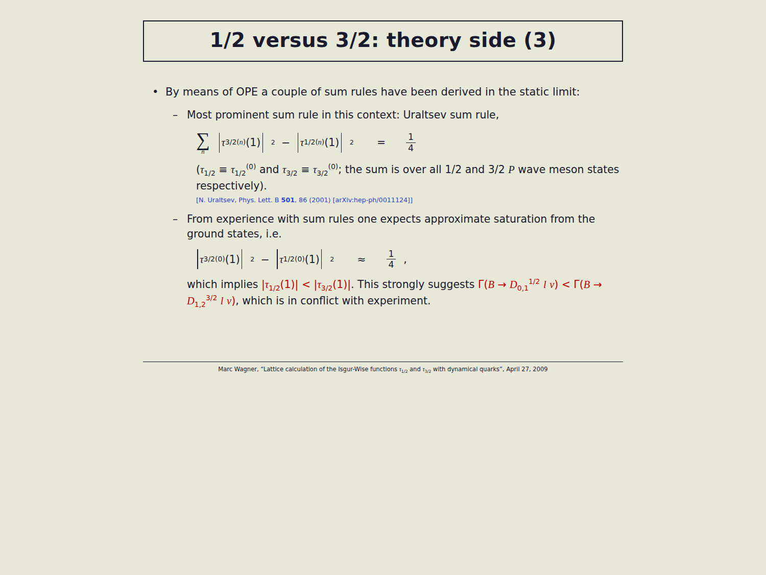1/2 versus 3/2: theory side (3)
By means of OPE a couple of sum rules have been derived in the static limit:
Most prominent sum rule in this context: Uraltsev sum rule,
∑n τ3/2(n)(1) 2 − τ1/2(n)(1) 2 = 14
(τ1/2 ≡ τ1/2(0) and τ3/2 ≡ τ3/2(0); the sum is over all 1/2 and 3/2 P wave meson states respectively).
[N. Uraltsev, Phys. Lett. B 501, 86 (2001) [arXiv:hep-ph/0011124]]
From experience with sum rules one expects approximate saturation from the ground states, i.e.
τ3/2(0)(1) 2 − τ1/2(0)(1) 2 ≈ 14,
which implies |τ1/2(1)| < |τ3/2(1)|. This strongly suggests Γ(B → D0,11/2 l ν) < Γ(B → D1,23/2 l ν), which is in conflict with experiment.
Marc Wagner, “Lattice calculation of the Isgur-Wise functions τ1/2 and τ3/2 with dynamical quarks”, April 27, 2009